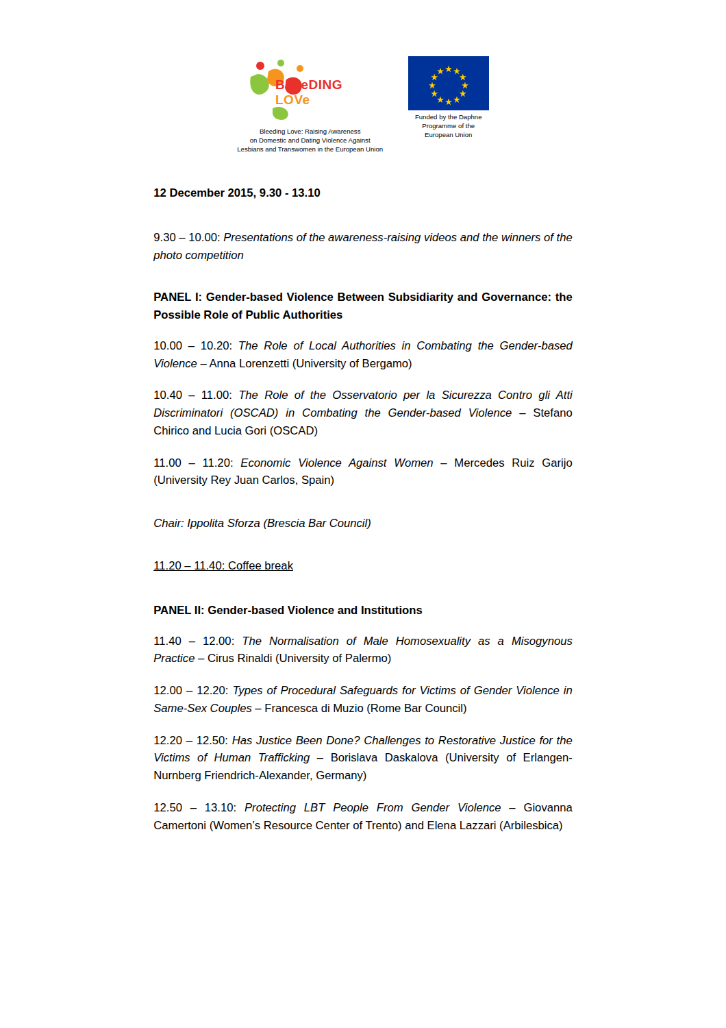BLeeDING LOVe
Bleeding Love: Raising Awareness
on Domestic and Dating Violence Against
Lesbians and Transwomen in the European Union
Funded by the Daphne
Programme of the
European Union
12 December 2015, 9.30 - 13.10
9.30 – 10.00: Presentations of the awareness-raising videos and the winners of the photo competition
PANEL I: Gender-based Violence Between Subsidiarity and Governance: the Possible Role of Public Authorities
10.00 – 10.20: The Role of Local Authorities in Combating the Gender-based Violence – Anna Lorenzetti (University of Bergamo)
10.40 – 11.00: The Role of the Osservatorio per la Sicurezza Contro gli Atti Discriminatori (OSCAD) in Combating the Gender-based Violence – Stefano Chirico and Lucia Gori (OSCAD)
11.00 – 11.20: Economic Violence Against Women – Mercedes Ruiz Garijo (University Rey Juan Carlos, Spain)
Chair: Ippolita Sforza (Brescia Bar Council)
11.20 – 11.40: Coffee break
PANEL II: Gender-based Violence and Institutions
11.40 – 12.00: The Normalisation of Male Homosexuality as a Misogynous Practice – Cirus Rinaldi (University of Palermo)
12.00 – 12.20: Types of Procedural Safeguards for Victims of Gender Violence in Same-Sex Couples – Francesca di Muzio (Rome Bar Council)
12.20 – 12.50: Has Justice Been Done? Challenges to Restorative Justice for the Victims of Human Trafficking – Borislava Daskalova (University of Erlangen-Nurnberg Friendrich-Alexander, Germany)
12.50 – 13.10: Protecting LBT People From Gender Violence – Giovanna Camertoni (Women’s Resource Center of Trento) and Elena Lazzari (Arbilesbica)